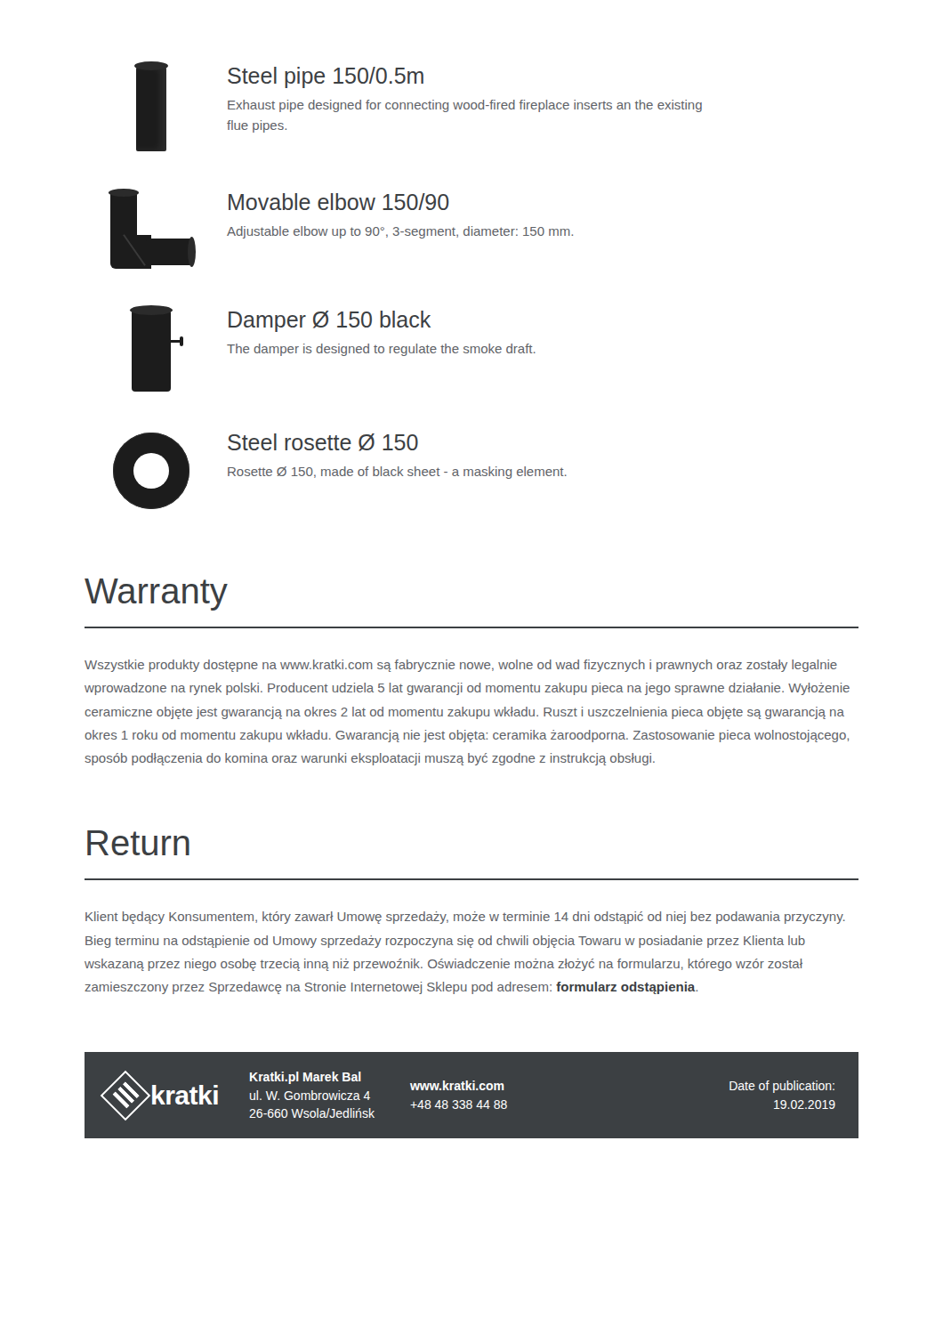Steel pipe 150/0.5m
Exhaust pipe designed for connecting wood-fired fireplace inserts an the existing flue pipes.
Movable elbow 150/90
Adjustable elbow up to 90°, 3-segment, diameter: 150 mm.
Damper Ø 150 black
The damper is designed to regulate the smoke draft.
Steel rosette Ø 150
Rosette Ø 150, made of black sheet - a masking element.
Warranty
Wszystkie produkty dostępne na www.kratki.com są fabrycznie nowe, wolne od wad fizycznych i prawnych oraz zostały legalnie wprowadzone na rynek polski. Producent udziela 5 lat gwarancji od momentu zakupu pieca na jego sprawne działanie. Wyłożenie ceramiczne objęte jest gwarancją na okres 2 lat od momentu zakupu wkładu. Ruszt i uszczelnienia pieca objęte są gwarancją na okres 1 roku od momentu zakupu wkładu. Gwarancją nie jest objęta: ceramika żaroodporna. Zastosowanie pieca wolnostojącego, sposób podłączenia do komina oraz warunki eksploatacji muszą być zgodne z instrukcją obsługi.
Return
Klient będący Konsumentem, który zawarł Umowę sprzedaży, może w terminie 14 dni odstąpić od niej bez podawania przyczyny. Bieg terminu na odstąpienie od Umowy sprzedaży rozpoczyna się od chwili objęcia Towaru w posiadanie przez Klienta lub wskazaną przez niego osobę trzecią inną niż przewoźnik. Oświadczenie można złożyć na formularzu, którego wzór został zamieszczony przez Sprzedawcę na Stronie Internetowej Sklepu pod adresem: formularz odstąpienia.
kratki
Kratki.pl Marek Bal
ul. W. Gombrowicza 4
26-660 Wsola/Jedlińsk
www.kratki.com
+48 48 338 44 88
Date of publication:
19.02.2019